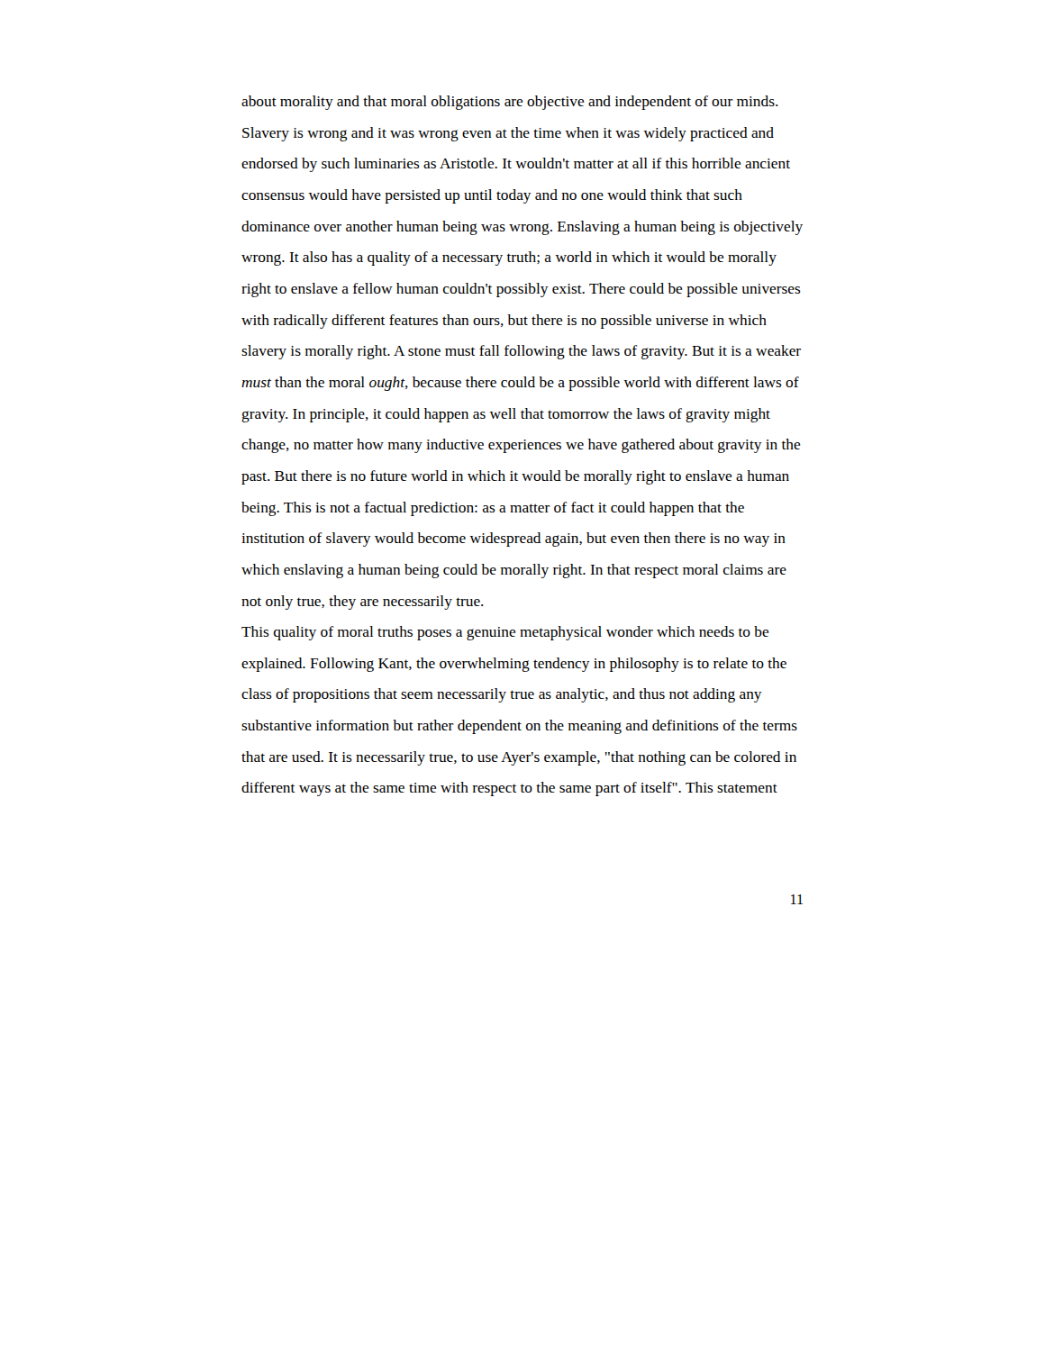about morality and that moral obligations are objective and independent of our minds. Slavery is wrong and it was wrong even at the time when it was widely practiced and endorsed by such luminaries as Aristotle. It wouldn't matter at all if this horrible ancient consensus would have persisted up until today and no one would think that such dominance over another human being was wrong. Enslaving a human being is objectively wrong. It also has a quality of a necessary truth; a world in which it would be morally right to enslave a fellow human couldn't possibly exist. There could be possible universes with radically different features than ours, but there is no possible universe in which slavery is morally right. A stone must fall following the laws of gravity. But it is a weaker must than the moral ought, because there could be a possible world with different laws of gravity. In principle, it could happen as well that tomorrow the laws of gravity might change, no matter how many inductive experiences we have gathered about gravity in the past. But there is no future world in which it would be morally right to enslave a human being. This is not a factual prediction: as a matter of fact it could happen that the institution of slavery would become widespread again, but even then there is no way in which enslaving a human being could be morally right. In that respect moral claims are not only true, they are necessarily true.
This quality of moral truths poses a genuine metaphysical wonder which needs to be explained. Following Kant, the overwhelming tendency in philosophy is to relate to the class of propositions that seem necessarily true as analytic, and thus not adding any substantive information but rather dependent on the meaning and definitions of the terms that are used. It is necessarily true, to use Ayer's example, "that nothing can be colored in different ways at the same time with respect to the same part of itself". This statement
11